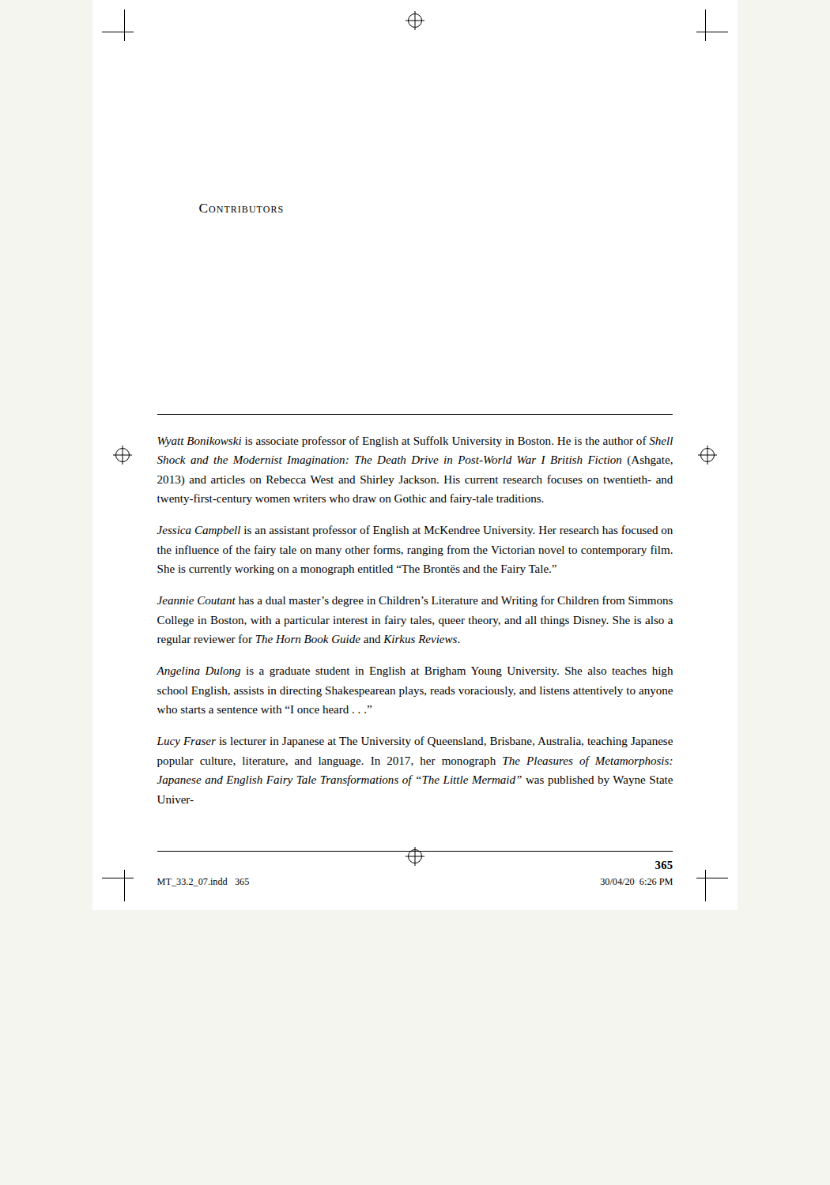Contributors
Wyatt Bonikowski is associate professor of English at Suffolk University in Boston. He is the author of Shell Shock and the Modernist Imagination: The Death Drive in Post-World War I British Fiction (Ashgate, 2013) and articles on Rebecca West and Shirley Jackson. His current research focuses on twentieth- and twenty-first-century women writers who draw on Gothic and fairy-tale traditions.
Jessica Campbell is an assistant professor of English at McKendree University. Her research has focused on the influence of the fairy tale on many other forms, ranging from the Victorian novel to contemporary film. She is currently working on a monograph entitled “The Brontës and the Fairy Tale.”
Jeannie Coutant has a dual master’s degree in Children’s Literature and Writing for Children from Simmons College in Boston, with a particular interest in fairy tales, queer theory, and all things Disney. She is also a regular reviewer for The Horn Book Guide and Kirkus Reviews.
Angelina Dulong is a graduate student in English at Brigham Young University. She also teaches high school English, assists in directing Shakespearean plays, reads voraciously, and listens attentively to anyone who starts a sentence with “I once heard . . .”
Lucy Fraser is lecturer in Japanese at The University of Queensland, Brisbane, Australia, teaching Japanese popular culture, literature, and language. In 2017, her monograph The Pleasures of Metamorphosis: Japanese and English Fairy Tale Transformations of “The Little Mermaid” was published by Wayne State Univer-
365
MT_33.2_07.indd 365
30/04/20 6:26 PM